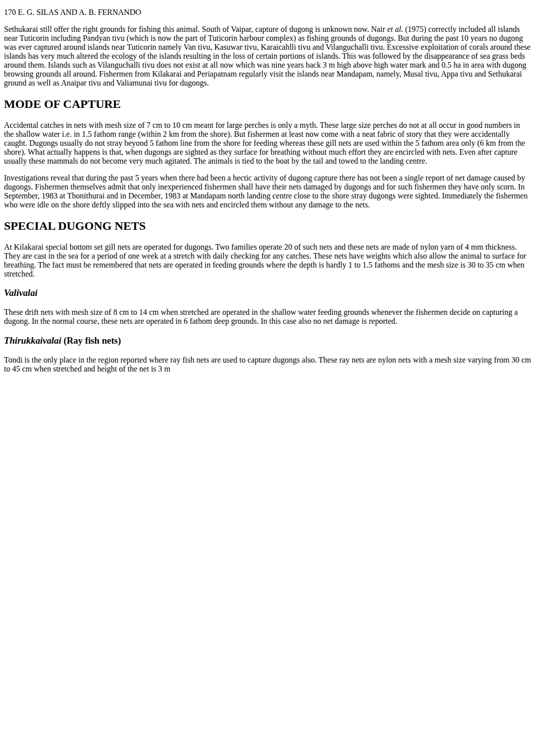170 E. G. SILAS AND A. B. FERNANDO
Sethukarai still offer the right grounds for fishing this animal. South of Vaipar, capture of dugong is unknown now. Nair et al. (1975) correctly included all islands near Tuticorin including Pandyan tivu (which is now the part of Tuticorin harbour complex) as fishing grounds of dugongs. But during the past 10 years no dugong was ever captured around islands near Tuticorin namely Van tivu, Kasuwar tivu, Karaicahlli tivu and Vilanguchalli tivu. Excessive exploitation of corals around these islands has very much altered the ecology of the islands resulting in the loss of certain portions of islands. This was followed by the disappearance of sea grass beds around them. Islands such as Vilanguchalli tivu does not exist at all now which was nine years back 3 m high above high water mark and 0.5 ha in area with dugong browsing grounds all around. Fishermen from Kilakarai and Periapatnam regularly visit the islands near Mandapam, namely, Musal tivu, Appa tivu and Sethukarai ground as well as Anaipar tivu and Valiamunai tivu for dugongs.
MODE OF CAPTURE
Accidental catches in nets with mesh size of 7 cm to 10 cm meant for large perches is only a myth. These large size perches do not at all occur in good numbers in the shallow water i.e. in 1.5 fathom range (within 2 km from the shore). But fishermen at least now come with a neat fabric of story that they were accidentally caught. Dugongs usually do not stray beyond 5 fathom line from the shore for feeding whereas these gill nets are used within the 5 fathom area only (6 km from the shore). What actually happens is that, when dugongs are sighted as they surface for breathing without much effort they are encircled with nets. Even after capture usually these mammals do not become very much agitated. The animals is tied to the boat by the tail and towed to the landing centre.
Investigations reveal that during the past 5 years when there had been a hectic activity of dugong capture there has not been a single report of net damage caused by dugongs. Fishermen themselves admit that only inexperienced fishermen shall have their nets damaged by dugongs and for such fishermen they have only scorn. In September, 1983 at Thonithurai and in December, 1983 at Mandapam north landing centre close to the shore stray dugongs were sighted. Immediately the fishermen who were idle on the shore deftly slipped into the sea with nets and encircled them without any damage to the nets.
SPECIAL DUGONG NETS
At Kilakarai special bottom set gill nets are operated for dugongs. Two families operate 20 of such nets and these nets are made of nylon yarn of 4 mm thickness. They are cast in the sea for a period of one week at a stretch with daily checking for any catches. These nets have weights which also allow the animal to surface for breathing. The fact must be remembered that nets are operated in feeding grounds where the depth is hardly 1 to 1.5 fathoms and the mesh size is 30 to 35 cm when stretched.
Valivalai
These drift nets with mesh size of 8 cm to 14 cm when stretched are operated in the shallow water feeding grounds whenever the fishermen decide on capturing a dugong. In the normal course, these nets are operated in 6 fathom deep grounds. In this case also no net damage is reported.
Thirukkaivalai (Ray fish nets)
Tondi is the only place in the region reported where ray fish nets are used to capture dugongs also. These ray nets are nylon nets with a mesh size varying from 30 cm to 45 cm when stretched and height of the net is 3 m